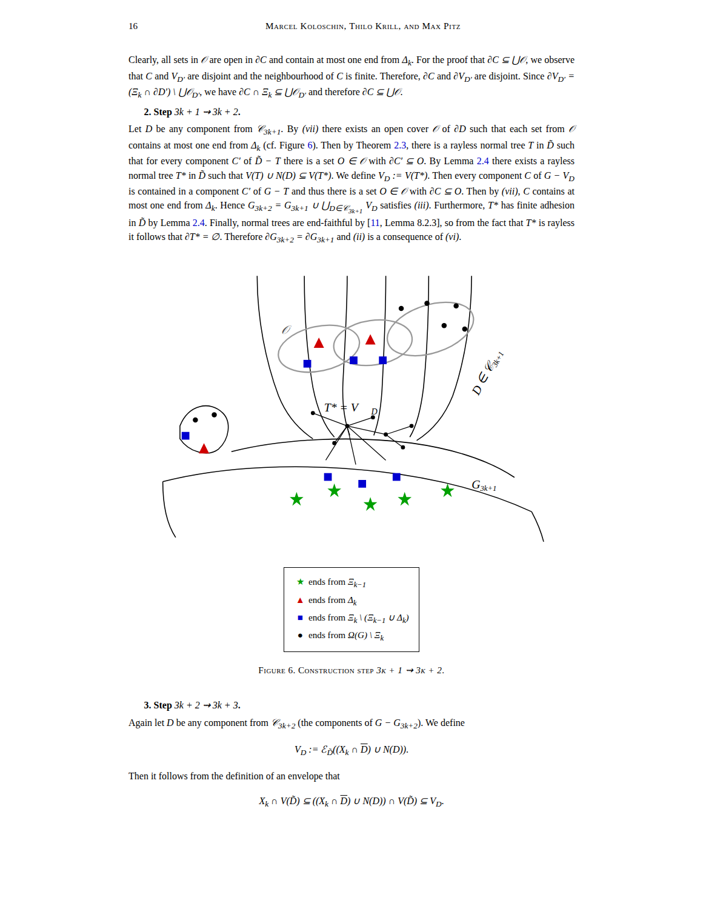16 Marcel Koloschin, Thilo Krill, and Max Pitz
Clearly, all sets in 𝒪 are open in ∂C and contain at most one end from Δk. For the proof that ∂C ⊆ ⋃𝒪, we observe that C and VD′ are disjoint and the neighbourhood of C is finite. Therefore, ∂C and ∂VD′ are disjoint. Since ∂VD′ = (Ξk ∩ ∂D′) \ ⋃𝒪D′, we have ∂C ∩ Ξk ⊆ ⋃𝒪D′ and therefore ∂C ⊆ ⋃𝒪.
2. Step 3k + 1 ⇝ 3k + 2.
Let D be any component from 𝒞3k+1. By (vii) there exists an open cover 𝒪 of ∂D such that each set from 𝒪 contains at most one end from Δk (cf. Figure 6). Then by Theorem 2.3, there is a rayless normal tree T in D̃ such that for every component C′ of D̃ − T there is a set O ∈ 𝒪 with ∂C′ ⊆ O. By Lemma 2.4 there exists a rayless normal tree T* in D̃ such that V(T) ∪ N(D) ⊆ V(T*). We define VD := V(T*). Then every component C of G − VD is contained in a component C′ of G − T and thus there is a set O ∈ 𝒪 with ∂C ⊆ O. Then by (vii), C contains at most one end from Δk. Hence G3k+2 = G3k+1 ∪ ⋃D∈𝒞3k+1 VD satisfies (iii). Furthermore, T* has finite adhesion in D̃ by Lemma 2.4. Finally, normal trees are end-faithful by [11, Lemma 8.2.3], so from the fact that T* is rayless it follows that ∂T* = ∅. Therefore ∂G3k+2 = ∂G3k+1 and (ii) is a consequence of (vi).
𝒪 T* = V D D ∈ 𝒞3k+1 G3k+1
★ ends from Ξk−1
▲ ends from Δk
■ ends from Ξk \ (Ξk−1 ∪ Δk)
● ends from Ω(G) \ Ξk
Figure 6. Construction step 3k + 1 ⇝ 3k + 2.
3. Step 3k + 2 ⇝ 3k + 3.
Again let D be any component from 𝒞3k+2 (the components of G − G3k+2). We define
VD := ℰD̃((Xk ∩ D) ∪ N(D)).
Then it follows from the definition of an envelope that
Xk ∩ V(D̃) ⊆ ((Xk ∩ D) ∪ N(D)) ∩ V(D̃) ⊆ VD.